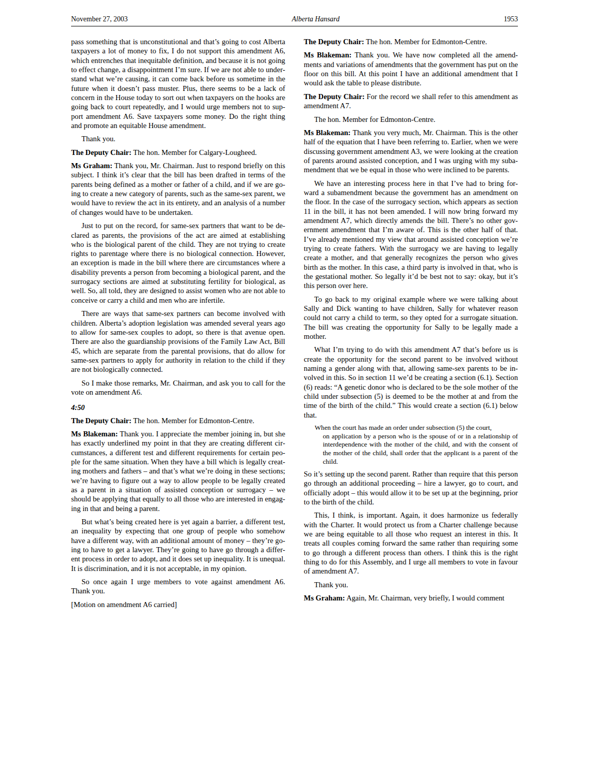November 27, 2003 Alberta Hansard 1953
pass something that is unconstitutional and that’s going to cost Alberta taxpayers a lot of money to fix, I do not support this amendment A6, which entrenches that inequitable definition, and because it is not going to effect change, a disappointment I’m sure. If we are not able to understand what we’re causing, it can come back before us sometime in the future when it doesn’t pass muster. Plus, there seems to be a lack of concern in the House today to sort out when taxpayers on the hooks are going back to court repeatedly, and I would urge members not to support amendment A6. Save taxpayers some money. Do the right thing and promote an equitable House amendment.
Thank you.
The Deputy Chair: The hon. Member for Calgary-Lougheed.
Ms Graham: Thank you, Mr. Chairman. Just to respond briefly on this subject. I think it’s clear that the bill has been drafted in terms of the parents being defined as a mother or father of a child, and if we are going to create a new category of parents, such as the same-sex parent, we would have to review the act in its entirety, and an analysis of a number of changes would have to be undertaken.
Just to put on the record, for same-sex partners that want to be declared as parents, the provisions of the act are aimed at establishing who is the biological parent of the child. They are not trying to create rights to parentage where there is no biological connection. However, an exception is made in the bill where there are circumstances where a disability prevents a person from becoming a biological parent, and the surrogacy sections are aimed at substituting fertility for biological, as well. So, all told, they are designed to assist women who are not able to conceive or carry a child and men who are infertile.
There are ways that same-sex partners can become involved with children. Alberta’s adoption legislation was amended several years ago to allow for same-sex couples to adopt, so there is that avenue open. There are also the guardianship provisions of the Family Law Act, Bill 45, which are separate from the parental provisions, that do allow for same-sex partners to apply for authority in relation to the child if they are not biologically connected.
So I make those remarks, Mr. Chairman, and ask you to call for the vote on amendment A6.
4:50
The Deputy Chair: The hon. Member for Edmonton-Centre.
Ms Blakeman: Thank you. I appreciate the member joining in, but she has exactly underlined my point in that they are creating different circumstances, a different test and different requirements for certain people for the same situation. When they have a bill which is legally creating mothers and fathers – and that’s what we’re doing in these sections; we’re having to figure out a way to allow people to be legally created as a parent in a situation of assisted conception or surrogacy – we should be applying that equally to all those who are interested in engaging in that and being a parent.
But what’s being created here is yet again a barrier, a different test, an inequality by expecting that one group of people who somehow have a different way, with an additional amount of money – they’re going to have to get a lawyer. They’re going to have go through a different process in order to adopt, and it does set up inequality. It is unequal. It is discrimination, and it is not acceptable, in my opinion.
So once again I urge members to vote against amendment A6. Thank you.
[Motion on amendment A6 carried]
The Deputy Chair: The hon. Member for Edmonton-Centre.
Ms Blakeman: Thank you. We have now completed all the amendments and variations of amendments that the government has put on the floor on this bill. At this point I have an additional amendment that I would ask the table to please distribute.
The Deputy Chair: For the record we shall refer to this amendment as amendment A7.
The hon. Member for Edmonton-Centre.
Ms Blakeman: Thank you very much, Mr. Chairman. This is the other half of the equation that I have been referring to. Earlier, when we were discussing government amendment A3, we were looking at the creation of parents around assisted conception, and I was urging with my subamendment that we be equal in those who were inclined to be parents.
We have an interesting process here in that I’ve had to bring forward a subamendment because the government has an amendment on the floor. In the case of the surrogacy section, which appears as section 11 in the bill, it has not been amended. I will now bring forward my amendment A7, which directly amends the bill. There’s no other government amendment that I’m aware of. This is the other half of that. I’ve already mentioned my view that around assisted conception we’re trying to create fathers. With the surrogacy we are having to legally create a mother, and that generally recognizes the person who gives birth as the mother. In this case, a third party is involved in that, who is the gestational mother. So legally it’d be best not to say: okay, but it’s this person over here.
To go back to my original example where we were talking about Sally and Dick wanting to have children, Sally for whatever reason could not carry a child to term, so they opted for a surrogate situation. The bill was creating the opportunity for Sally to be legally made a mother.
What I’m trying to do with this amendment A7 that’s before us is create the opportunity for the second parent to be involved without naming a gender along with that, allowing same-sex parents to be involved in this. So in section 11 we’d be creating a section (6.1). Section (6) reads: “A genetic donor who is declared to be the sole mother of the child under subsection (5) is deemed to be the mother at and from the time of the birth of the child.” This would create a section (6.1) below that.
When the court has made an order under subsection (5) the court,
on application by a person who is the spouse of or in a relationship of interdependence with the mother of the child, and with the consent of the mother of the child, shall order that the applicant is a parent of the child.
So it’s setting up the second parent. Rather than require that this person go through an additional proceeding – hire a lawyer, go to court, and officially adopt – this would allow it to be set up at the beginning, prior to the birth of the child.
This, I think, is important. Again, it does harmonize us federally with the Charter. It would protect us from a Charter challenge because we are being equitable to all those who request an interest in this. It treats all couples coming forward the same rather than requiring some to go through a different process than others. I think this is the right thing to do for this Assembly, and I urge all members to vote in favour of amendment A7.
Thank you.
Ms Graham: Again, Mr. Chairman, very briefly, I would comment